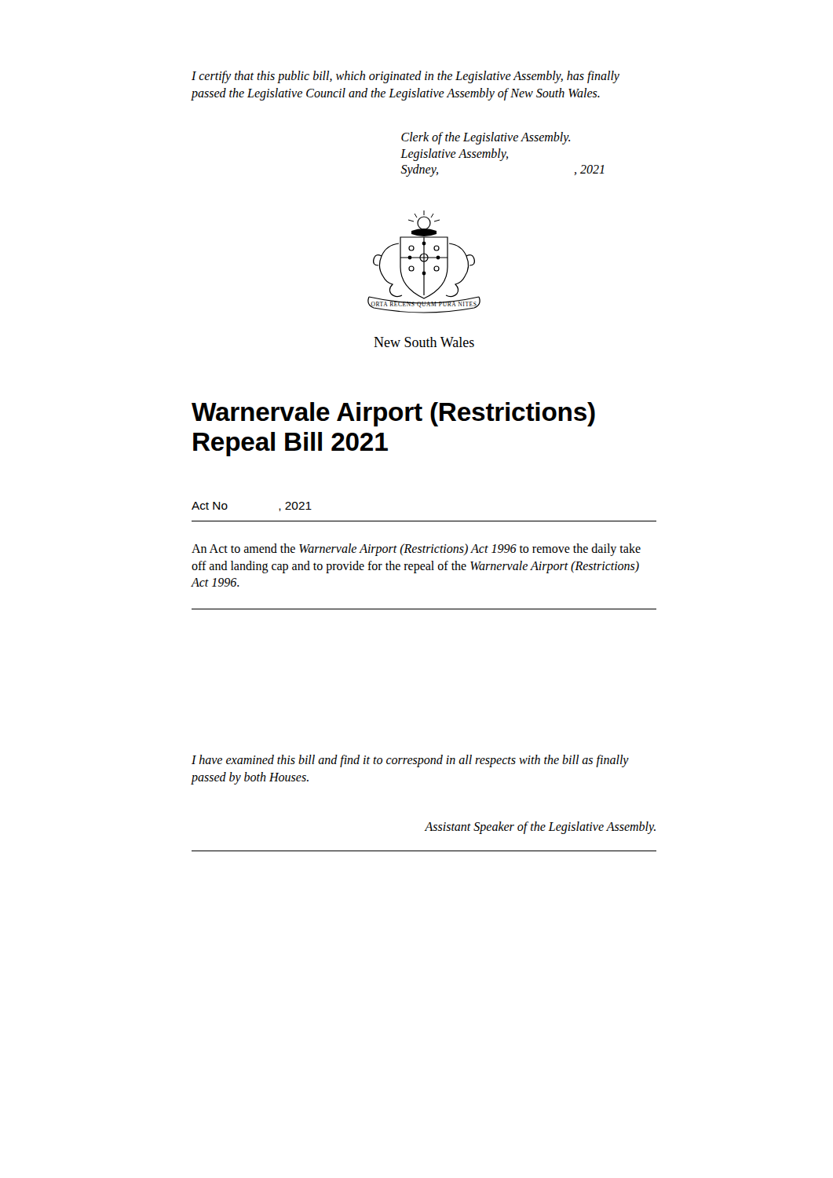I certify that this public bill, which originated in the Legislative Assembly, has finally passed the Legislative Council and the Legislative Assembly of New South Wales.
Clerk of the Legislative Assembly.
Legislative Assembly,
Sydney,, 2021
ORTA RECENS QUAM PURA NITES
New South Wales
Warnervale Airport (Restrictions) Repeal Bill 2021
Act No , 2021
An Act to amend the Warnervale Airport (Restrictions) Act 1996 to remove the daily take off and landing cap and to provide for the repeal of the Warnervale Airport (Restrictions) Act 1996.
I have examined this bill and find it to correspond in all respects with the bill as finally passed by both Houses.
Assistant Speaker of the Legislative Assembly.